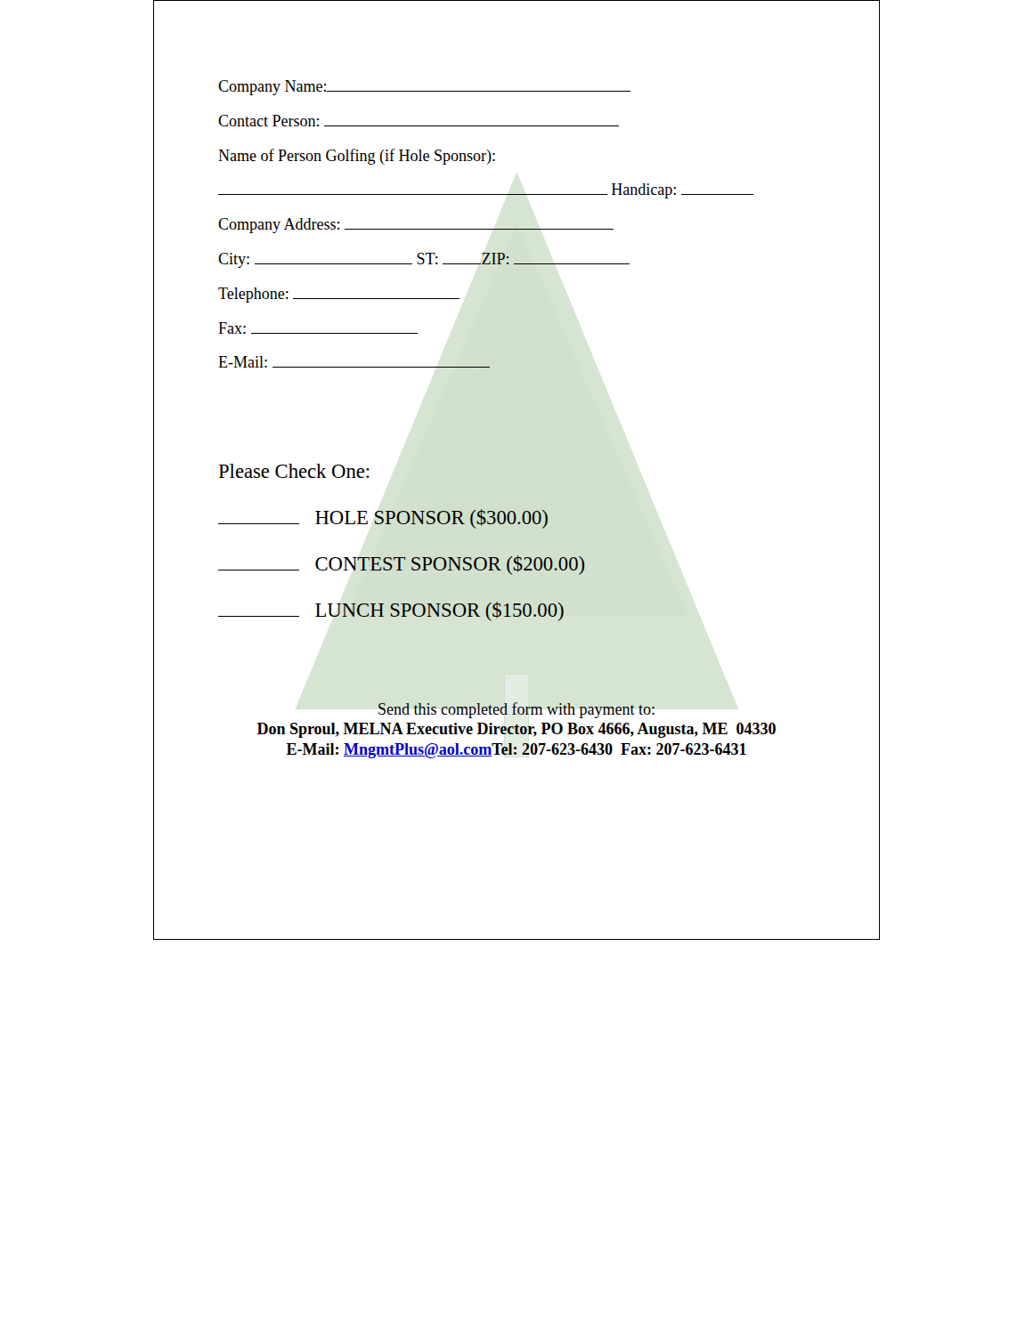Company Name:
Contact Person:
Name of Person Golfing (if Hole Sponsor):
Handicap:
Company Address:
City: ST: ZIP:
Telephone:
Fax:
E-Mail:
Please Check One:
HOLE SPONSOR ($300.00)
CONTEST SPONSOR ($200.00)
LUNCH SPONSOR ($150.00)
Send this completed form with payment to:
Don Sproul, MELNA Executive Director, PO Box 4666, Augusta, ME 04330
E-Mail: MngmtPlus@aol.com Tel: 207-623-6430 Fax: 207-623-6431